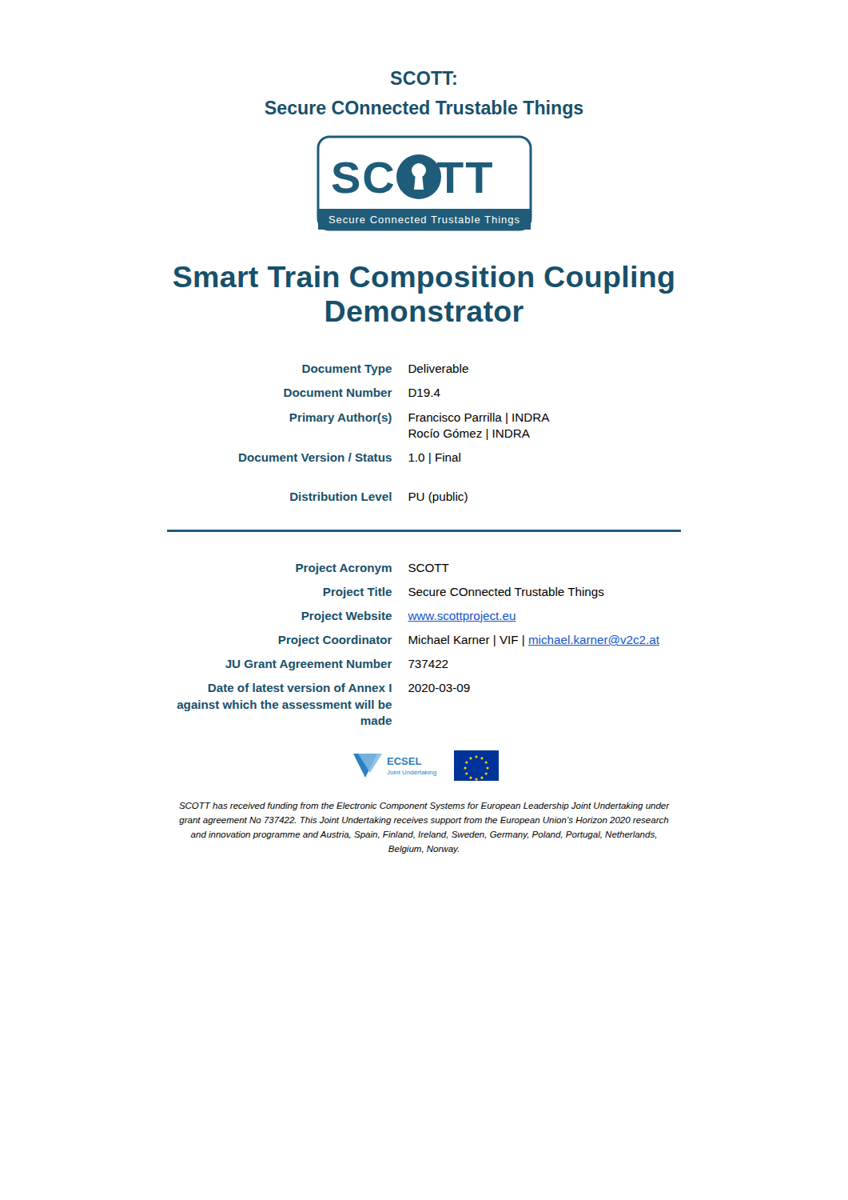SCOTT:
Secure COnnected Trustable Things
SC TT Secure Connected Trustable Things
Smart Train Composition Coupling
Demonstrator
| Document Type | Deliverable |
| Document Number | D19.4 |
| Primary Author(s) | Francisco Parrilla / INDRA Rocío Gómez / INDRA |
| Document Version / Status | 1.0 / Final |
| Distribution Level | PU (public) |
| Project Acronym | SCOTT |
| Project Title | Secure COnnected Trustable Things |
| Project Website | www.scottproject.eu |
| Project Coordinator | Michael Karner / VIF / michael.karner@v2c2.at |
| JU Grant Agreement Number | 737422 |
| Date of latest version of Annex I against which the assessment will be made | 2020-03-09 |
ECSEL Joint Undertaking
SCOTT has received funding from the Electronic Component Systems for European Leadership Joint Undertaking under grant agreement No 737422. This Joint Undertaking receives support from the European Union’s Horizon 2020 research and innovation programme and Austria, Spain, Finland, Ireland, Sweden, Germany, Poland, Portugal, Netherlands, Belgium, Norway.